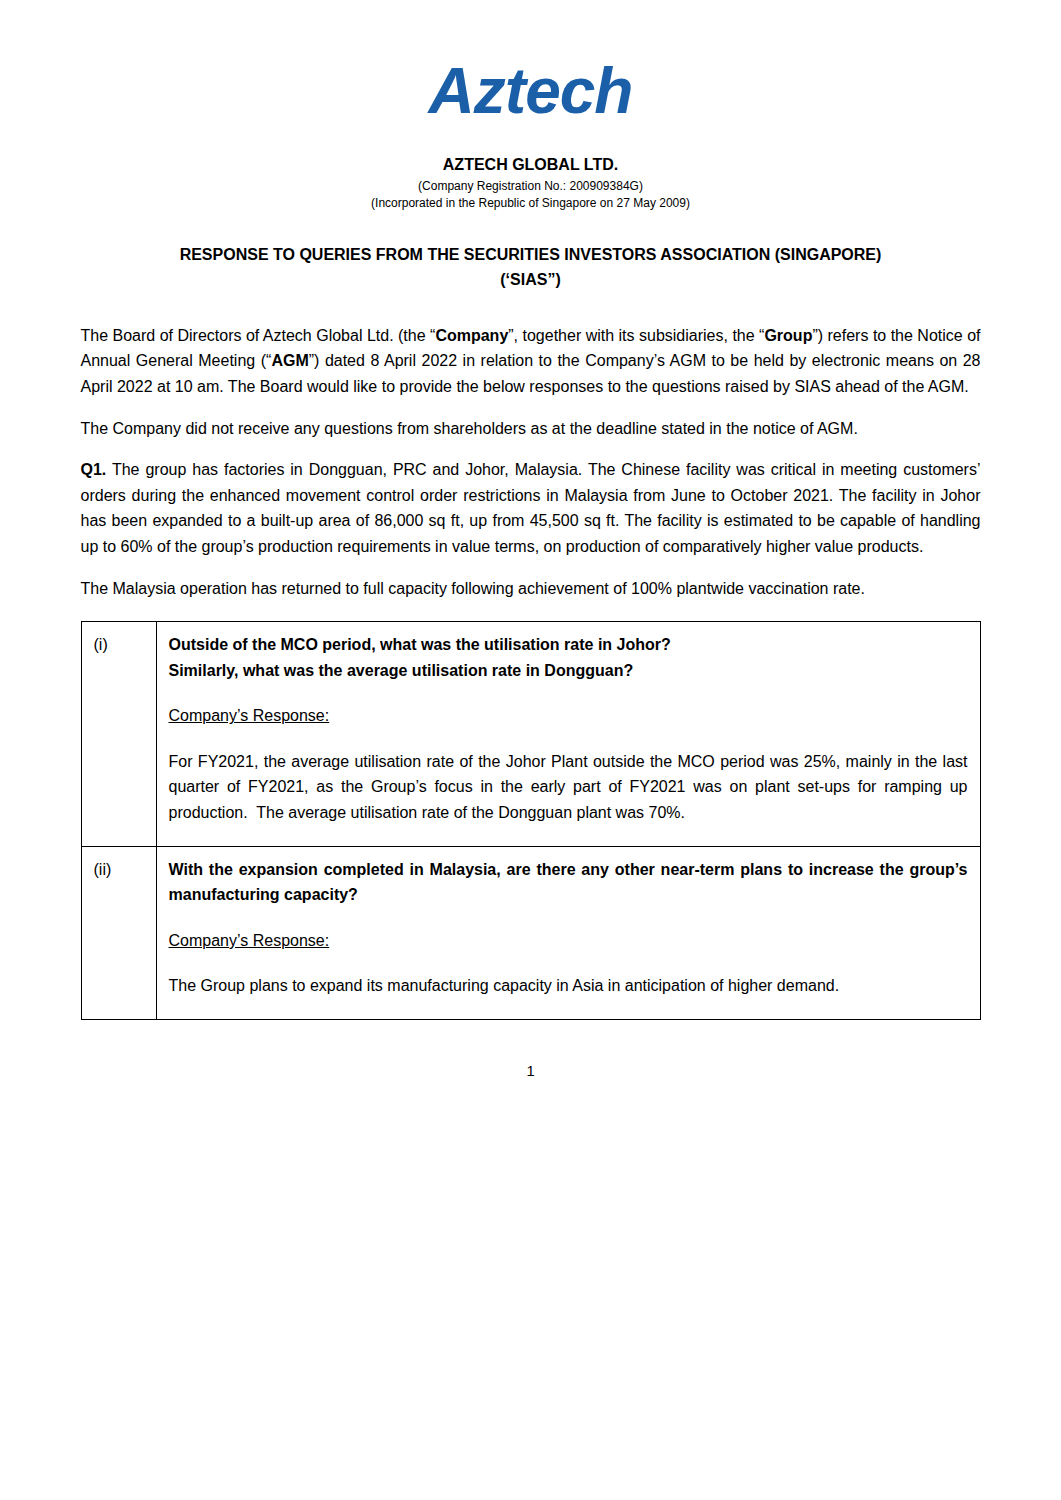Aztech
AZTECH GLOBAL LTD.
(Company Registration No.: 200909384G)
(Incorporated in the Republic of Singapore on 27 May 2009)
RESPONSE TO QUERIES FROM THE SECURITIES INVESTORS ASSOCIATION (SINGAPORE)
(‘SIAS”)
The Board of Directors of Aztech Global Ltd. (the “Company”, together with its subsidiaries, the “Group”) refers to the Notice of Annual General Meeting (“AGM”) dated 8 April 2022 in relation to the Company’s AGM to be held by electronic means on 28 April 2022 at 10 am. The Board would like to provide the below responses to the questions raised by SIAS ahead of the AGM.
The Company did not receive any questions from shareholders as at the deadline stated in the notice of AGM.
Q1. The group has factories in Dongguan, PRC and Johor, Malaysia. The Chinese facility was critical in meeting customers’ orders during the enhanced movement control order restrictions in Malaysia from June to October 2021. The facility in Johor has been expanded to a built-up area of 86,000 sq ft, up from 45,500 sq ft. The facility is estimated to be capable of handling up to 60% of the group’s production requirements in value terms, on production of comparatively higher value products.
The Malaysia operation has returned to full capacity following achievement of 100% plantwide vaccination rate.
| (i) | Outside of the MCO period, what was the utilisation rate in Johor? Similarly, what was the average utilisation rate in Dongguan? Company’s Response: For FY2021, the average utilisation rate of the Johor Plant outside the MCO period was 25%, mainly in the last quarter of FY2021, as the Group’s focus in the early part of FY2021 was on plant set-ups for ramping up production. The average utilisation rate of the Dongguan plant was 70%. |
| (ii) | With the expansion completed in Malaysia, are there any other near-term plans to increase the group’s manufacturing capacity? Company’s Response: The Group plans to expand its manufacturing capacity in Asia in anticipation of higher demand. |
1